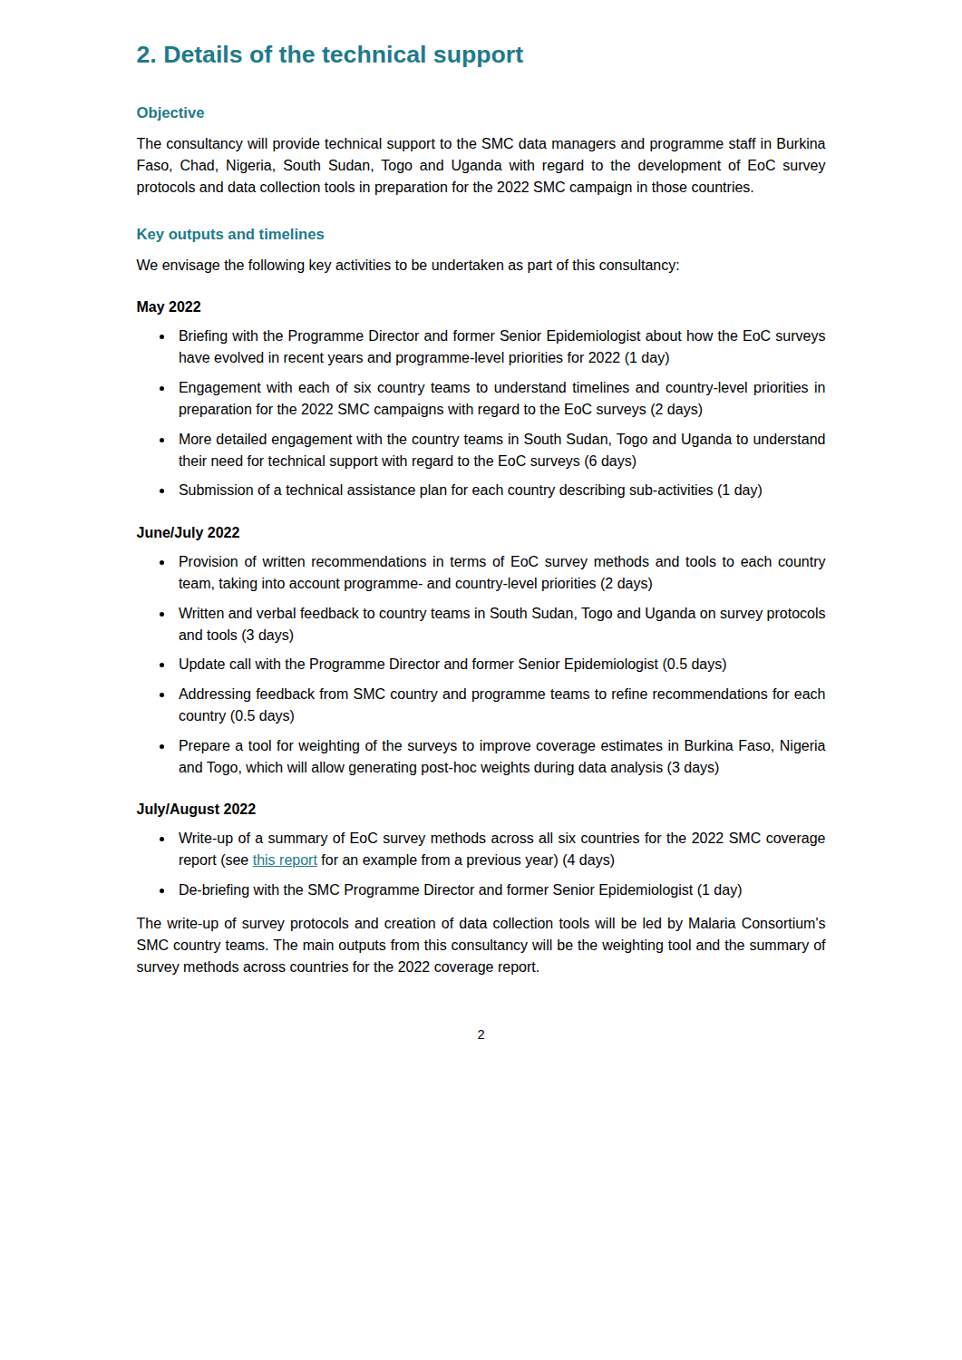2. Details of the technical support
Objective
The consultancy will provide technical support to the SMC data managers and programme staff in Burkina Faso, Chad, Nigeria, South Sudan, Togo and Uganda with regard to the development of EoC survey protocols and data collection tools in preparation for the 2022 SMC campaign in those countries.
Key outputs and timelines
We envisage the following key activities to be undertaken as part of this consultancy:
May 2022
Briefing with the Programme Director and former Senior Epidemiologist about how the EoC surveys have evolved in recent years and programme-level priorities for 2022 (1 day)
Engagement with each of six country teams to understand timelines and country-level priorities in preparation for the 2022 SMC campaigns with regard to the EoC surveys (2 days)
More detailed engagement with the country teams in South Sudan, Togo and Uganda to understand their need for technical support with regard to the EoC surveys (6 days)
Submission of a technical assistance plan for each country describing sub-activities (1 day)
June/July 2022
Provision of written recommendations in terms of EoC survey methods and tools to each country team, taking into account programme- and country-level priorities (2 days)
Written and verbal feedback to country teams in South Sudan, Togo and Uganda on survey protocols and tools (3 days)
Update call with the Programme Director and former Senior Epidemiologist (0.5 days)
Addressing feedback from SMC country and programme teams to refine recommendations for each country (0.5 days)
Prepare a tool for weighting of the surveys to improve coverage estimates in Burkina Faso, Nigeria and Togo, which will allow generating post-hoc weights during data analysis (3 days)
July/August 2022
Write-up of a summary of EoC survey methods across all six countries for the 2022 SMC coverage report (see this report for an example from a previous year) (4 days)
De-briefing with the SMC Programme Director and former Senior Epidemiologist (1 day)
The write-up of survey protocols and creation of data collection tools will be led by Malaria Consortium's SMC country teams. The main outputs from this consultancy will be the weighting tool and the summary of survey methods across countries for the 2022 coverage report.
2